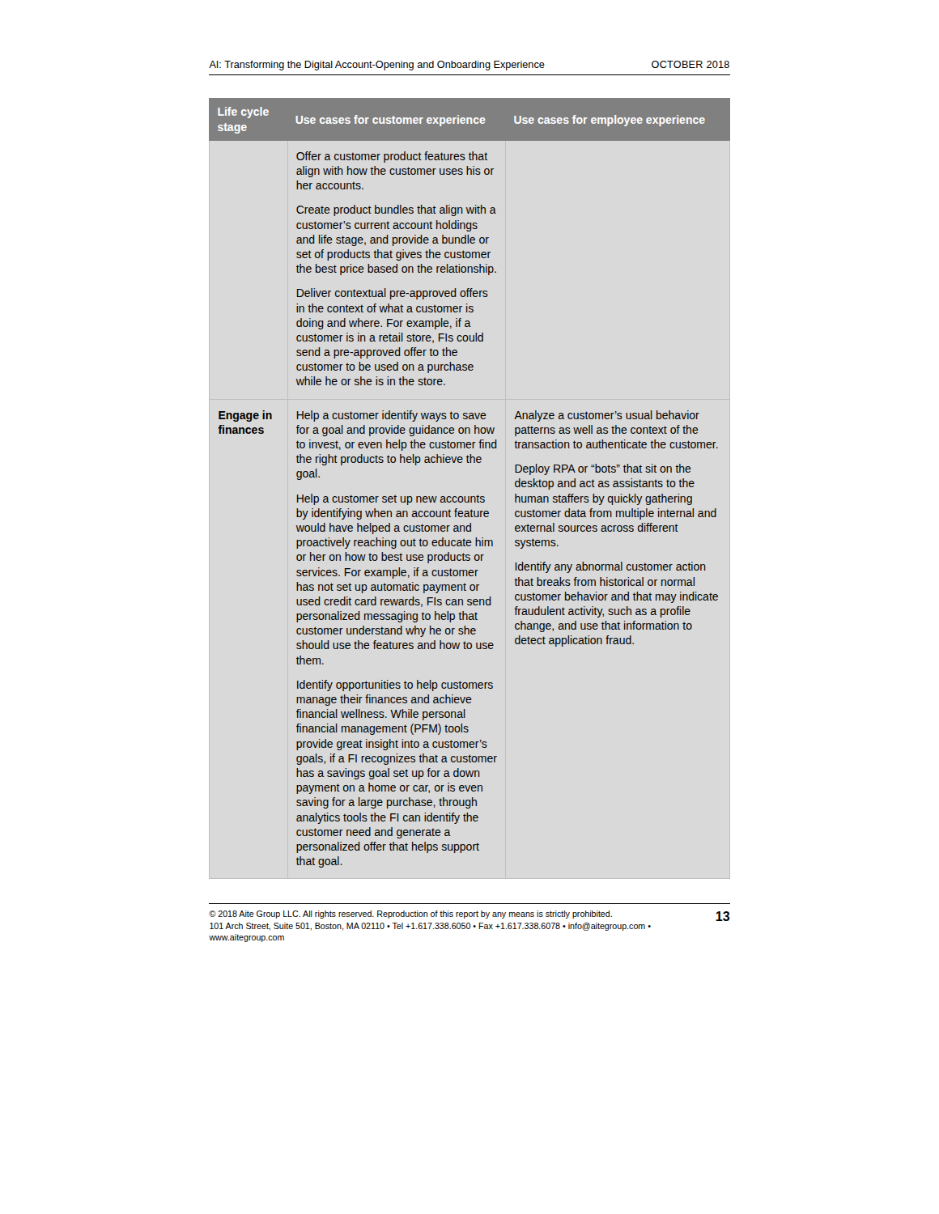AI: Transforming the Digital Account-Opening and Onboarding Experience OCTOBER 2018
| Life cycle stage | Use cases for customer experience | Use cases for employee experience |
| --- | --- | --- |
| | Offer a customer product features that align with how the customer uses his or her accounts. Create product bundles that align with a customer’s current account holdings and life stage, and provide a bundle or set of products that gives the customer the best price based on the relationship. Deliver contextual pre-approved offers in the context of what a customer is doing and where. For example, if a customer is in a retail store, FIs could send a pre-approved offer to the customer to be used on a purchase while he or she is in the store. | |
| Engage in finances | Help a customer identify ways to save for a goal and provide guidance on how to invest, or even help the customer find the right products to help achieve the goal. Help a customer set up new accounts by identifying when an account feature would have helped a customer and proactively reaching out to educate him or her on how to best use products or services. For example, if a customer has not set up automatic payment or used credit card rewards, FIs can send personalized messaging to help that customer understand why he or she should use the features and how to use them. Identify opportunities to help customers manage their finances and achieve financial wellness. While personal financial management (PFM) tools provide great insight into a customer’s goals, if a FI recognizes that a customer has a savings goal set up for a down payment on a home or car, or is even saving for a large purchase, through analytics tools the FI can identify the customer need and generate a personalized offer that helps support that goal. | Analyze a customer’s usual behavior patterns as well as the context of the transaction to authenticate the customer. Deploy RPA or “bots” that sit on the desktop and act as assistants to the human staffers by quickly gathering customer data from multiple internal and external sources across different systems. Identify any abnormal customer action that breaks from historical or normal customer behavior and that may indicate fraudulent activity, such as a profile change, and use that information to detect application fraud. |
© 2018 Aite Group LLC. All rights reserved. Reproduction of this report by any means is strictly prohibited.
101 Arch Street, Suite 501, Boston, MA 02110 • Tel +1.617.338.6050 • Fax +1.617.338.6078 • info@aitegroup.com • www.aitegroup.com
13